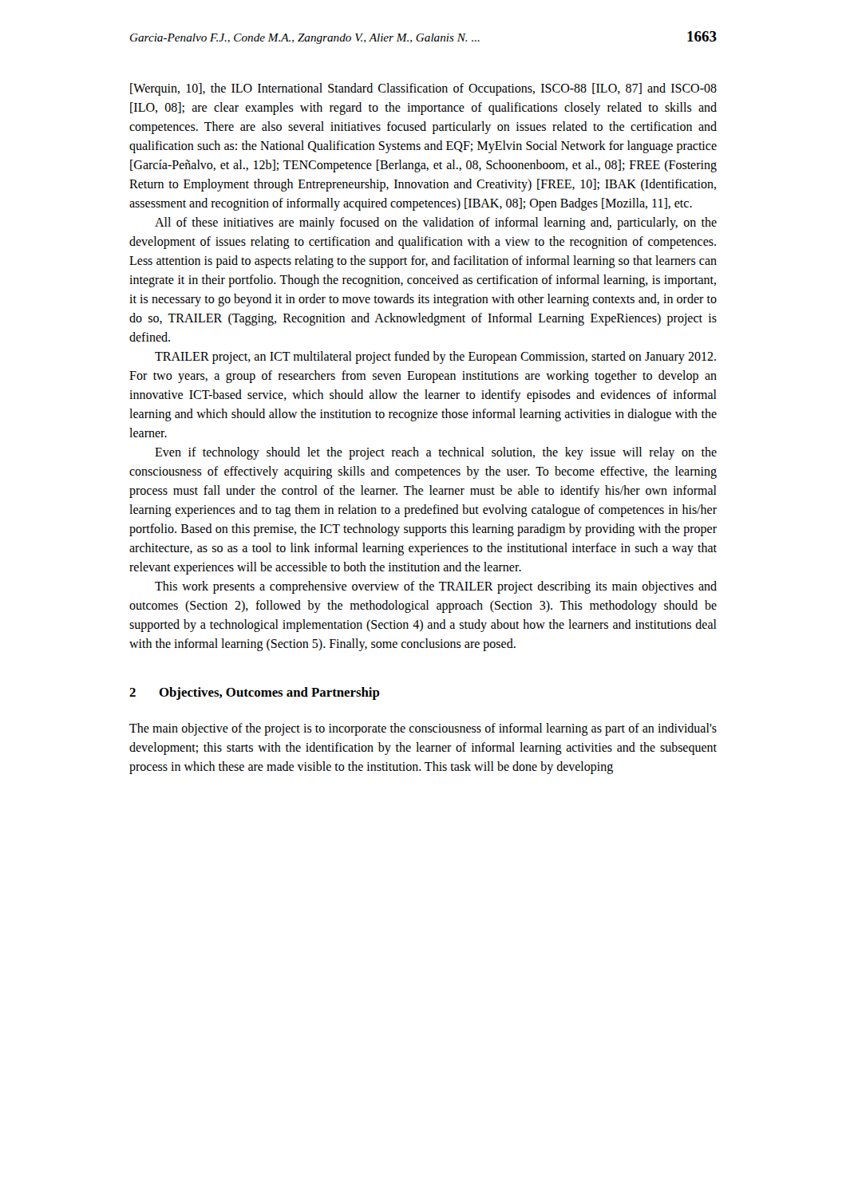Garcia-Penalvo F.J., Conde M.A., Zangrando V., Alier M., Galanis N. ... 1663
[Werquin, 10], the ILO International Standard Classification of Occupations, ISCO-88 [ILO, 87] and ISCO-08 [ILO, 08]; are clear examples with regard to the importance of qualifications closely related to skills and competences. There are also several initiatives focused particularly on issues related to the certification and qualification such as: the National Qualification Systems and EQF; MyElvin Social Network for language practice [García-Peñalvo, et al., 12b]; TENCompetence [Berlanga, et al., 08, Schoonenboom, et al., 08]; FREE (Fostering Return to Employment through Entrepreneurship, Innovation and Creativity) [FREE, 10]; IBAK (Identification, assessment and recognition of informally acquired competences) [IBAK, 08]; Open Badges [Mozilla, 11], etc.
All of these initiatives are mainly focused on the validation of informal learning and, particularly, on the development of issues relating to certification and qualification with a view to the recognition of competences. Less attention is paid to aspects relating to the support for, and facilitation of informal learning so that learners can integrate it in their portfolio. Though the recognition, conceived as certification of informal learning, is important, it is necessary to go beyond it in order to move towards its integration with other learning contexts and, in order to do so, TRAILER (Tagging, Recognition and Acknowledgment of Informal Learning ExpeRiences) project is defined.
TRAILER project, an ICT multilateral project funded by the European Commission, started on January 2012. For two years, a group of researchers from seven European institutions are working together to develop an innovative ICT-based service, which should allow the learner to identify episodes and evidences of informal learning and which should allow the institution to recognize those informal learning activities in dialogue with the learner.
Even if technology should let the project reach a technical solution, the key issue will relay on the consciousness of effectively acquiring skills and competences by the user. To become effective, the learning process must fall under the control of the learner. The learner must be able to identify his/her own informal learning experiences and to tag them in relation to a predefined but evolving catalogue of competences in his/her portfolio. Based on this premise, the ICT technology supports this learning paradigm by providing with the proper architecture, as so as a tool to link informal learning experiences to the institutional interface in such a way that relevant experiences will be accessible to both the institution and the learner.
This work presents a comprehensive overview of the TRAILER project describing its main objectives and outcomes (Section 2), followed by the methodological approach (Section 3). This methodology should be supported by a technological implementation (Section 4) and a study about how the learners and institutions deal with the informal learning (Section 5). Finally, some conclusions are posed.
2 Objectives, Outcomes and Partnership
The main objective of the project is to incorporate the consciousness of informal learning as part of an individual's development; this starts with the identification by the learner of informal learning activities and the subsequent process in which these are made visible to the institution. This task will be done by developing